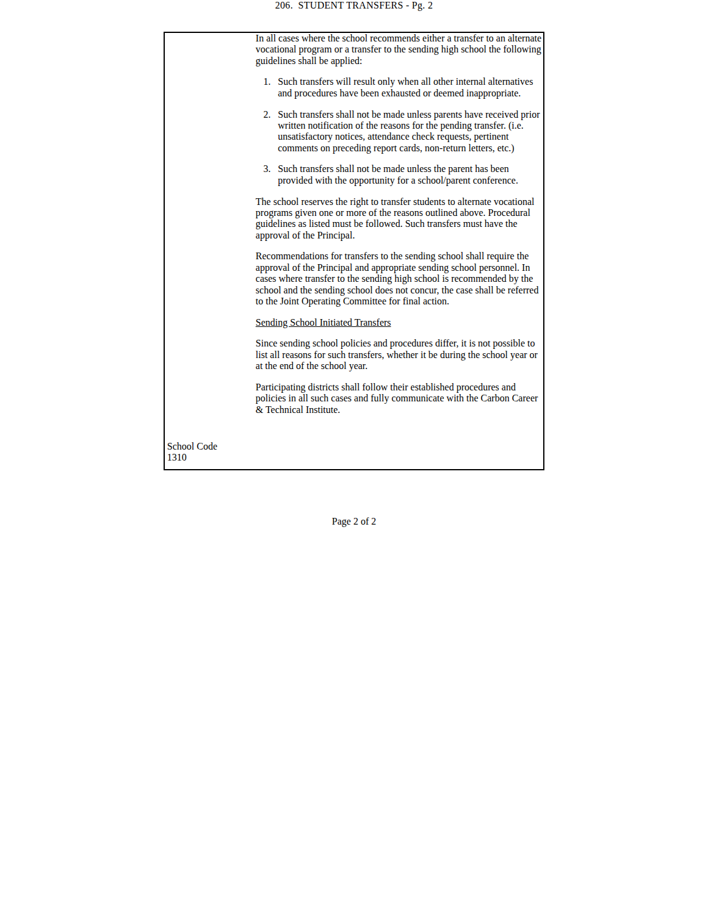206. STUDENT TRANSFERS - Pg. 2
| School Code 1310 | In all cases where the school recommends either a transfer to an alternate vocational program or a transfer to the sending high school the following guidelines shall be applied: Such transfers will result only when all other internal alternatives and procedures have been exhausted or deemed inappropriate. Such transfers shall not be made unless parents have received prior written notification of the reasons for the pending transfer. (i.e. unsatisfactory notices, attendance check requests, pertinent comments on preceding report cards, non-return letters, etc.) Such transfers shall not be made unless the parent has been provided with the opportunity for a school/parent conference. The school reserves the right to transfer students to alternate vocational programs given one or more of the reasons outlined above. Procedural guidelines as listed must be followed. Such transfers must have the approval of the Principal. Recommendations for transfers to the sending school shall require the approval of the Principal and appropriate sending school personnel. In cases where transfer to the sending high school is recommended by the school and the sending school does not concur, the case shall be referred to the Joint Operating Committee for final action. Sending School Initiated Transfers Since sending school policies and procedures differ, it is not possible to list all reasons for such transfers, whether it be during the school year or at the end of the school year. Participating districts shall follow their established procedures and policies in all such cases and fully communicate with the Carbon Career & Technical Institute. |
Page 2 of 2